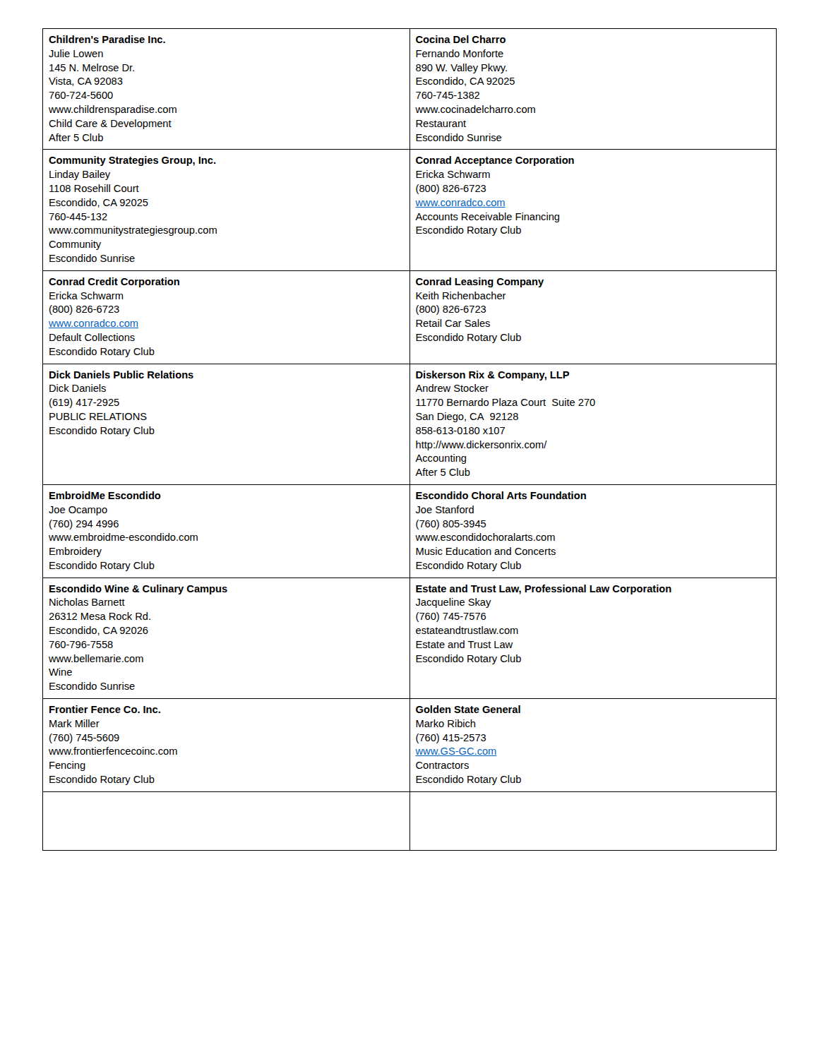| Children's Paradise Inc. Julie Lowen 145 N. Melrose Dr. Vista, CA 92083 760-724-5600 www.childrensparadise.com Child Care & Development After 5 Club | Cocina Del Charro Fernando Monforte 890 W. Valley Pkwy. Escondido, CA 92025 760-745-1382 www.cocinadelcharro.com Restaurant Escondido Sunrise |
| Community Strategies Group, Inc. Linday Bailey 1108 Rosehill Court Escondido, CA 92025 760-445-132 www.communitystrategiesgroup.com Community Escondido Sunrise | Conrad Acceptance Corporation Ericka Schwarm (800) 826-6723 www.conradco.com Accounts Receivable Financing Escondido Rotary Club |
| Conrad Credit Corporation Ericka Schwarm (800) 826-6723 www.conradco.com Default Collections Escondido Rotary Club | Conrad Leasing Company Keith Richenbacher (800) 826-6723 Retail Car Sales Escondido Rotary Club |
| Dick Daniels Public Relations Dick Daniels (619) 417-2925 PUBLIC RELATIONS Escondido Rotary Club | Diskerson Rix & Company, LLP Andrew Stocker 11770 Bernardo Plaza Court Suite 270 San Diego, CA 92128 858-613-0180 x107 http://www.dickersonrix.com/ Accounting After 5 Club |
| EmbroidMe Escondido Joe Ocampo (760) 294 4996 www.embroidme-escondido.com Embroidery Escondido Rotary Club | Escondido Choral Arts Foundation Joe Stanford (760) 805-3945 www.escondidochoralarts.com Music Education and Concerts Escondido Rotary Club |
| Escondido Wine & Culinary Campus Nicholas Barnett 26312 Mesa Rock Rd. Escondido, CA 92026 760-796-7558 www.bellemarie.com Wine Escondido Sunrise | Estate and Trust Law, Professional Law Corporation Jacqueline Skay (760) 745-7576 estateandtrustlaw.com Estate and Trust Law Escondido Rotary Club |
| Frontier Fence Co. Inc. Mark Miller (760) 745-5609 www.frontierfencecoinc.com Fencing Escondido Rotary Club | Golden State General Marko Ribich (760) 415-2573 www.GS-GC.com Contractors Escondido Rotary Club |